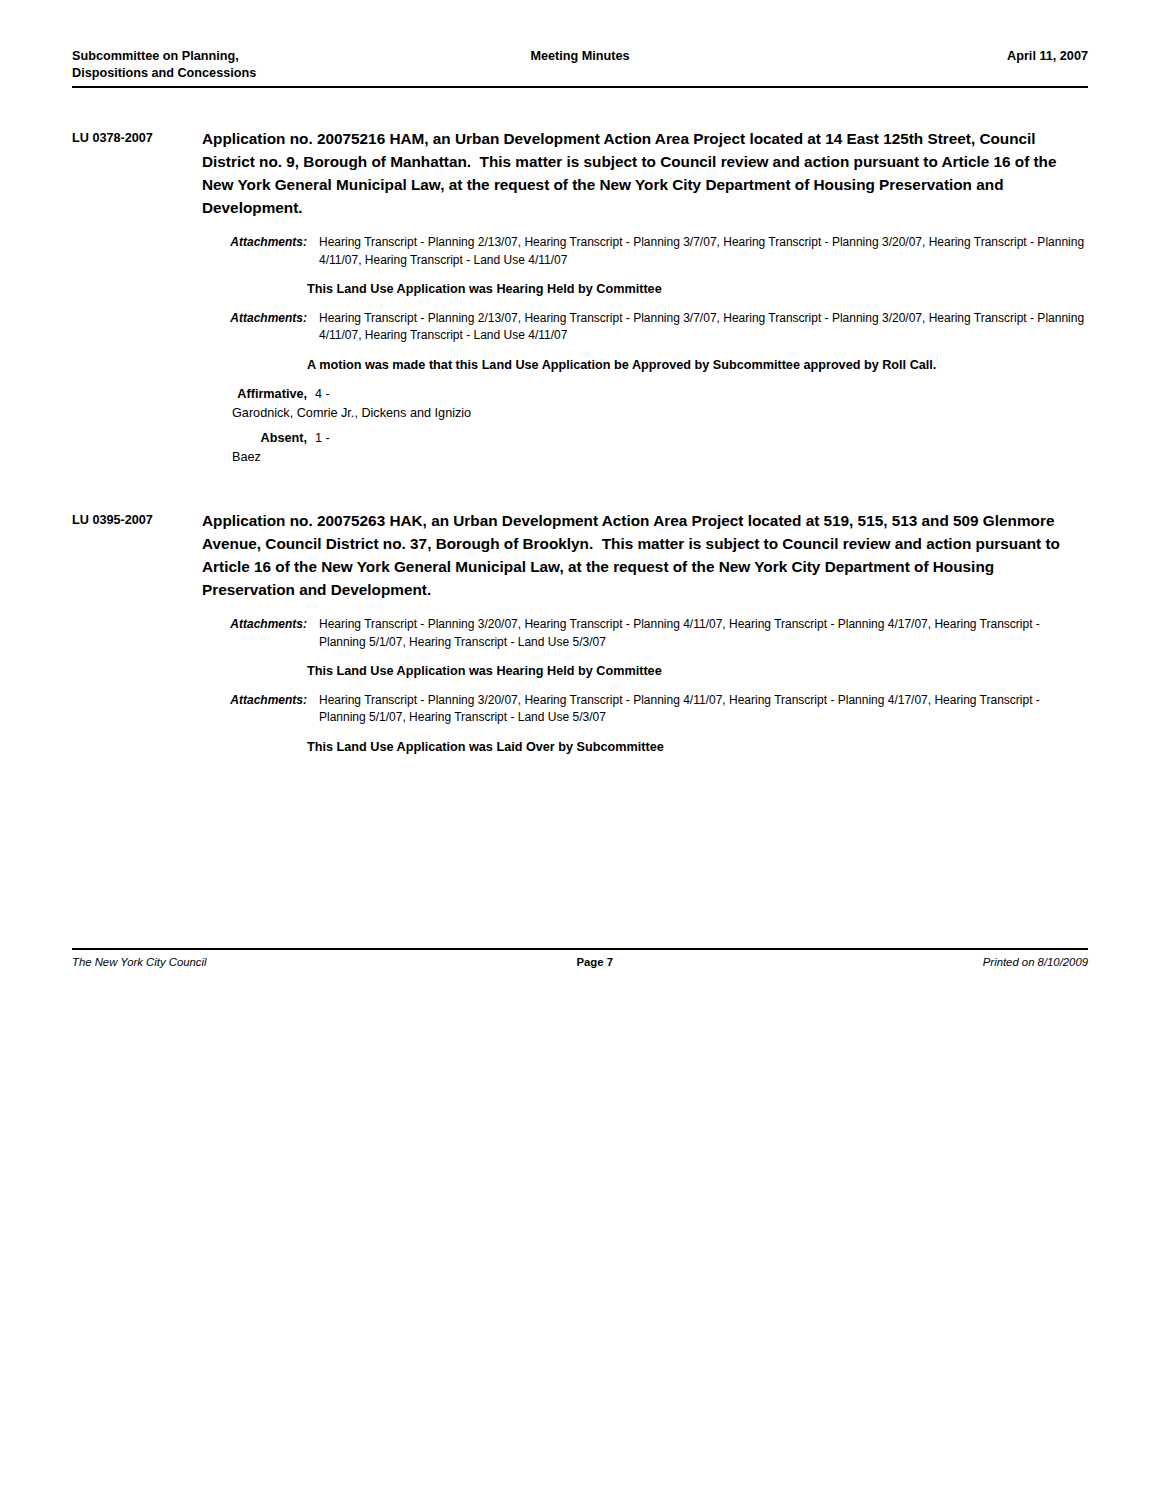Subcommittee on Planning,
Dispositions and Concessions
Meeting Minutes
April 11, 2007
LU 0378-2007
Application no. 20075216 HAM, an Urban Development Action Area Project located at 14 East 125th Street, Council District no. 9, Borough of Manhattan. This matter is subject to Council review and action pursuant to Article 16 of the New York General Municipal Law, at the request of the New York City Department of Housing Preservation and Development.
Attachments:
Hearing Transcript - Planning 2/13/07, Hearing Transcript - Planning 3/7/07, Hearing Transcript - Planning 3/20/07, Hearing Transcript - Planning 4/11/07, Hearing Transcript - Land Use 4/11/07
This Land Use Application was Hearing Held by Committee
Attachments:
Hearing Transcript - Planning 2/13/07, Hearing Transcript - Planning 3/7/07, Hearing Transcript - Planning 3/20/07, Hearing Transcript - Planning 4/11/07, Hearing Transcript - Land Use 4/11/07
A motion was made that this Land Use Application be Approved by Subcommittee approved by Roll Call.
Affirmative,
4 -
Garodnick, Comrie Jr., Dickens and Ignizio
Absent,
1 -
Baez
LU 0395-2007
Application no. 20075263 HAK, an Urban Development Action Area Project located at 519, 515, 513 and 509 Glenmore Avenue, Council District no. 37, Borough of Brooklyn. This matter is subject to Council review and action pursuant to Article 16 of the New York General Municipal Law, at the request of the New York City Department of Housing Preservation and Development.
Attachments:
Hearing Transcript - Planning 3/20/07, Hearing Transcript - Planning 4/11/07, Hearing Transcript - Planning 4/17/07, Hearing Transcript - Planning 5/1/07, Hearing Transcript - Land Use 5/3/07
This Land Use Application was Hearing Held by Committee
Attachments:
Hearing Transcript - Planning 3/20/07, Hearing Transcript - Planning 4/11/07, Hearing Transcript - Planning 4/17/07, Hearing Transcript - Planning 5/1/07, Hearing Transcript - Land Use 5/3/07
This Land Use Application was Laid Over by Subcommittee
The New York City Council
Page 7
Printed on 8/10/2009